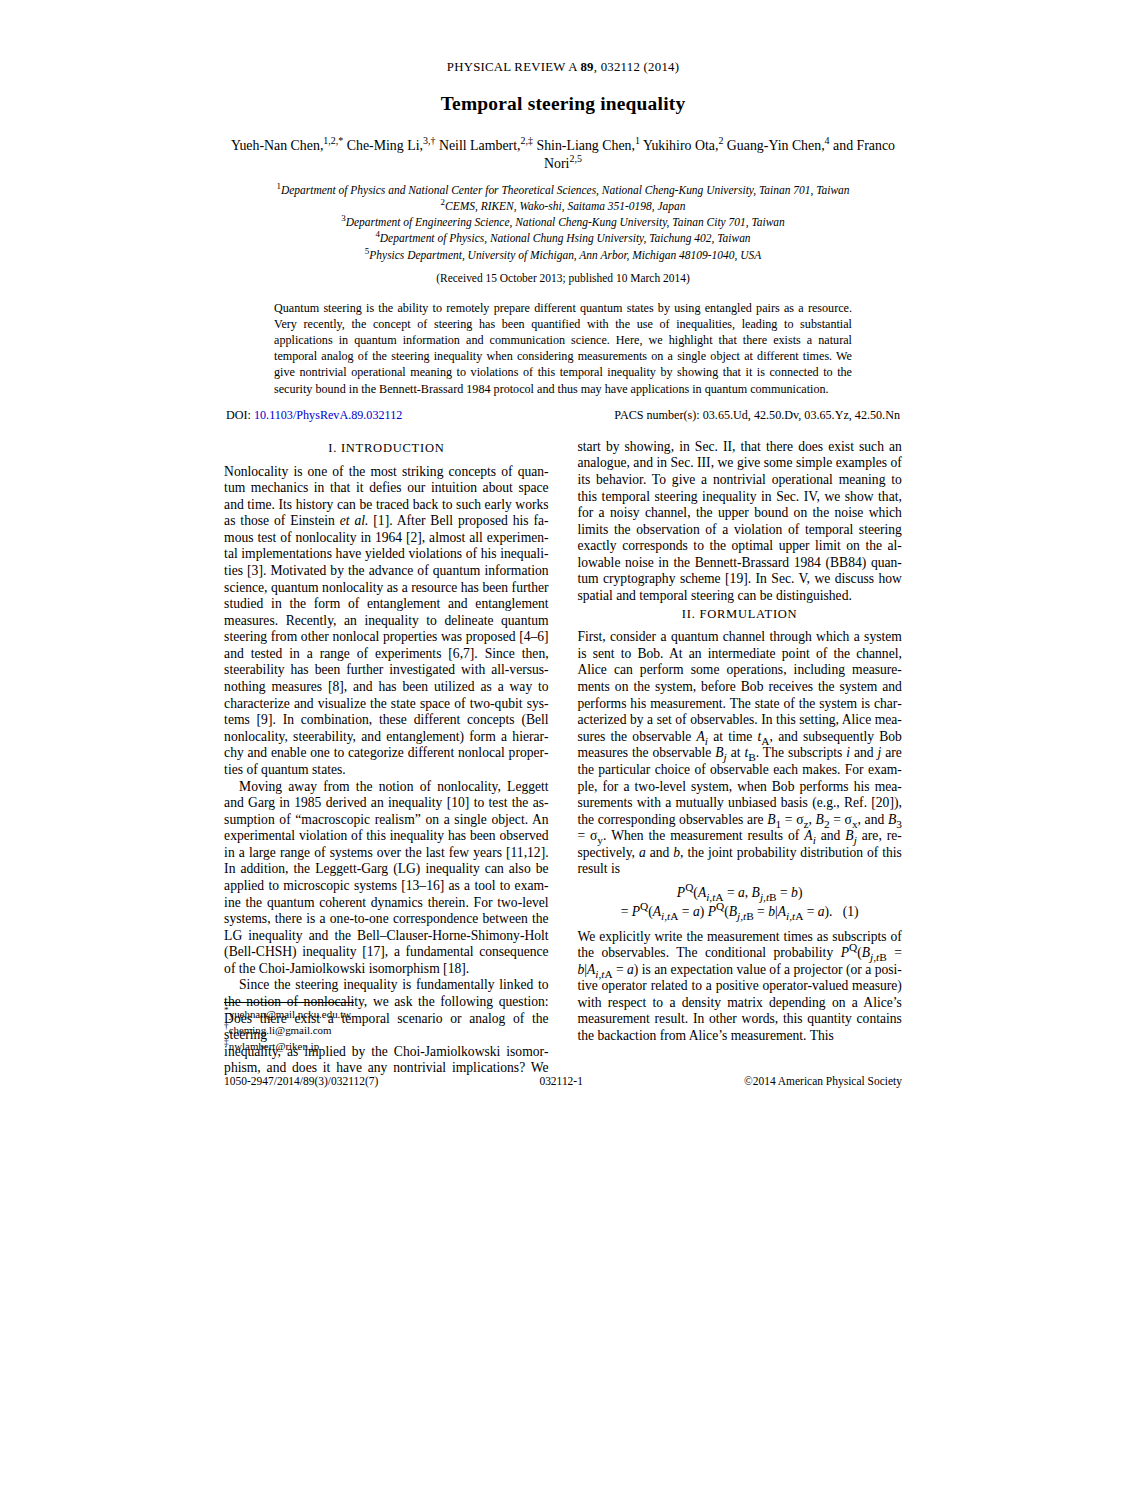PHYSICAL REVIEW A 89, 032112 (2014)
Temporal steering inequality
Yueh-Nan Chen,1,2,* Che-Ming Li,3,† Neill Lambert,2,‡ Shin-Liang Chen,1 Yukihiro Ota,2 Guang-Yin Chen,4 and Franco Nori2,5
1Department of Physics and National Center for Theoretical Sciences, National Cheng-Kung University, Tainan 701, Taiwan
2CEMS, RIKEN, Wako-shi, Saitama 351-0198, Japan
3Department of Engineering Science, National Cheng-Kung University, Tainan City 701, Taiwan
4Department of Physics, National Chung Hsing University, Taichung 402, Taiwan
5Physics Department, University of Michigan, Ann Arbor, Michigan 48109-1040, USA
(Received 15 October 2013; published 10 March 2014)
Quantum steering is the ability to remotely prepare different quantum states by using entangled pairs as a resource. Very recently, the concept of steering has been quantified with the use of inequalities, leading to substantial applications in quantum information and communication science. Here, we highlight that there exists a natural temporal analog of the steering inequality when considering measurements on a single object at different times. We give nontrivial operational meaning to violations of this temporal inequality by showing that it is connected to the security bound in the Bennett-Brassard 1984 protocol and thus may have applications in quantum communication.
DOI: 10.1103/PhysRevA.89.032112 PACS number(s): 03.65.Ud, 42.50.Dv, 03.65.Yz, 42.50.Nn
I. Introduction
Nonlocality is one of the most striking concepts of quantum mechanics in that it defies our intuition about space and time. Its history can be traced back to such early works as those of Einstein et al. [1]. After Bell proposed his famous test of nonlocality in 1964 [2], almost all experimental implementations have yielded violations of his inequalities [3]. Motivated by the advance of quantum information science, quantum nonlocality as a resource has been further studied in the form of entanglement and entanglement measures. Recently, an inequality to delineate quantum steering from other nonlocal properties was proposed [4–6] and tested in a range of experiments [6,7]. Since then, steerability has been further investigated with all-versus-nothing measures [8], and has been utilized as a way to characterize and visualize the state space of two-qubit systems [9]. In combination, these different concepts (Bell nonlocality, steerability, and entanglement) form a hierarchy and enable one to categorize different nonlocal properties of quantum states.
Moving away from the notion of nonlocality, Leggett and Garg in 1985 derived an inequality [10] to test the assumption of “macroscopic realism” on a single object. An experimental violation of this inequality has been observed in a large range of systems over the last few years [11,12]. In addition, the Leggett-Garg (LG) inequality can also be applied to microscopic systems [13–16] as a tool to examine the quantum coherent dynamics therein. For two-level systems, there is a one-to-one correspondence between the LG inequality and the Bell–Clauser-Horne-Shimony-Holt (Bell-CHSH) inequality [17], a fundamental consequence of the Choi-Jamiolkowski isomorphism [18].
Since the steering inequality is fundamentally linked to the notion of nonlocality, we ask the following question: Does there exist a temporal scenario or analog of the steering
inequality, as implied by the Choi-Jamiolkowski isomorphism, and does it have any nontrivial implications? We start by showing, in Sec. II, that there does exist such an analogue, and in Sec. III, we give some simple examples of its behavior. To give a nontrivial operational meaning to this temporal steering inequality in Sec. IV, we show that, for a noisy channel, the upper bound on the noise which limits the observation of a violation of temporal steering exactly corresponds to the optimal upper limit on the allowable noise in the Bennett-Brassard 1984 (BB84) quantum cryptography scheme [19]. In Sec. V, we discuss how spatial and temporal steering can be distinguished.
II. Formulation
First, consider a quantum channel through which a system is sent to Bob. At an intermediate point of the channel, Alice can perform some operations, including measurements on the system, before Bob receives the system and performs his measurement. The state of the system is characterized by a set of observables. In this setting, Alice measures the observable Ai at time tA, and subsequently Bob measures the observable Bj at tB. The subscripts i and j are the particular choice of observable each makes. For example, for a two-level system, when Bob performs his measurements with a mutually unbiased basis (e.g., Ref. [20]), the corresponding observables are B1 = σz, B2 = σx, and B3 = σy. When the measurement results of Ai and Bj are, respectively, a and b, the joint probability distribution of this result is
PQ(Ai,tA = a, Bj,tB = b) = PQ(Ai,tA = a) PQ(Bj,tB = b|Ai,tA = a). (1)
We explicitly write the measurement times as subscripts of the observables. The conditional probability PQ(Bj,tB = b|Ai,tA = a) is an expectation value of a projector (or a positive operator related to a positive operator-valued measure) with respect to a density matrix depending on a Alice’s measurement result. In other words, this quantity contains the backaction from Alice’s measurement. This
*yuehnan@mail.ncku.edu.tw
†cheming.li@gmail.com
‡nwlambert@riken.jp
1050-2947/2014/89(3)/032112(7) 032112-1 ©2014 American Physical Society